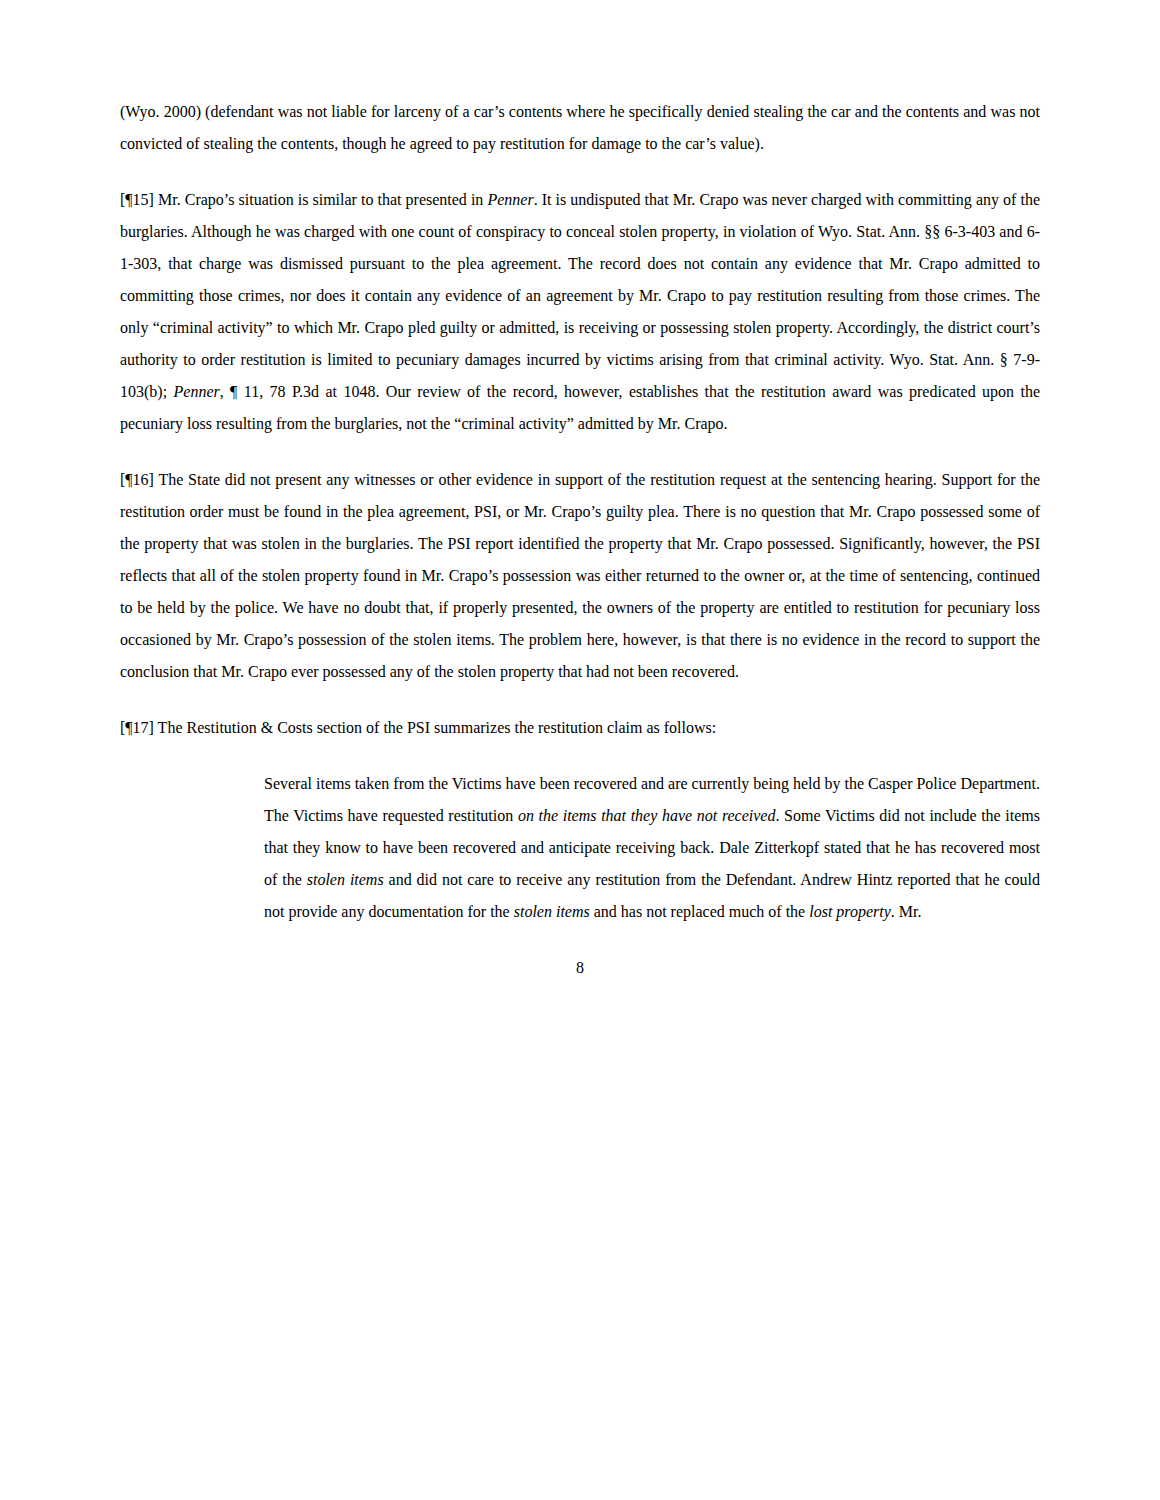(Wyo. 2000) (defendant was not liable for larceny of a car’s contents where he specifically denied stealing the car and the contents and was not convicted of stealing the contents, though he agreed to pay restitution for damage to the car’s value).
[¶15] Mr. Crapo’s situation is similar to that presented in Penner. It is undisputed that Mr. Crapo was never charged with committing any of the burglaries. Although he was charged with one count of conspiracy to conceal stolen property, in violation of Wyo. Stat. Ann. §§ 6-3-403 and 6-1-303, that charge was dismissed pursuant to the plea agreement. The record does not contain any evidence that Mr. Crapo admitted to committing those crimes, nor does it contain any evidence of an agreement by Mr. Crapo to pay restitution resulting from those crimes. The only “criminal activity” to which Mr. Crapo pled guilty or admitted, is receiving or possessing stolen property. Accordingly, the district court’s authority to order restitution is limited to pecuniary damages incurred by victims arising from that criminal activity. Wyo. Stat. Ann. § 7-9-103(b); Penner, ¶ 11, 78 P.3d at 1048. Our review of the record, however, establishes that the restitution award was predicated upon the pecuniary loss resulting from the burglaries, not the “criminal activity” admitted by Mr. Crapo.
[¶16] The State did not present any witnesses or other evidence in support of the restitution request at the sentencing hearing. Support for the restitution order must be found in the plea agreement, PSI, or Mr. Crapo’s guilty plea. There is no question that Mr. Crapo possessed some of the property that was stolen in the burglaries. The PSI report identified the property that Mr. Crapo possessed. Significantly, however, the PSI reflects that all of the stolen property found in Mr. Crapo’s possession was either returned to the owner or, at the time of sentencing, continued to be held by the police. We have no doubt that, if properly presented, the owners of the property are entitled to restitution for pecuniary loss occasioned by Mr. Crapo’s possession of the stolen items. The problem here, however, is that there is no evidence in the record to support the conclusion that Mr. Crapo ever possessed any of the stolen property that had not been recovered.
[¶17] The Restitution & Costs section of the PSI summarizes the restitution claim as follows:
Several items taken from the Victims have been recovered and are currently being held by the Casper Police Department. The Victims have requested restitution on the items that they have not received. Some Victims did not include the items that they know to have been recovered and anticipate receiving back. Dale Zitterkopf stated that he has recovered most of the stolen items and did not care to receive any restitution from the Defendant. Andrew Hintz reported that he could not provide any documentation for the stolen items and has not replaced much of the lost property. Mr.
8